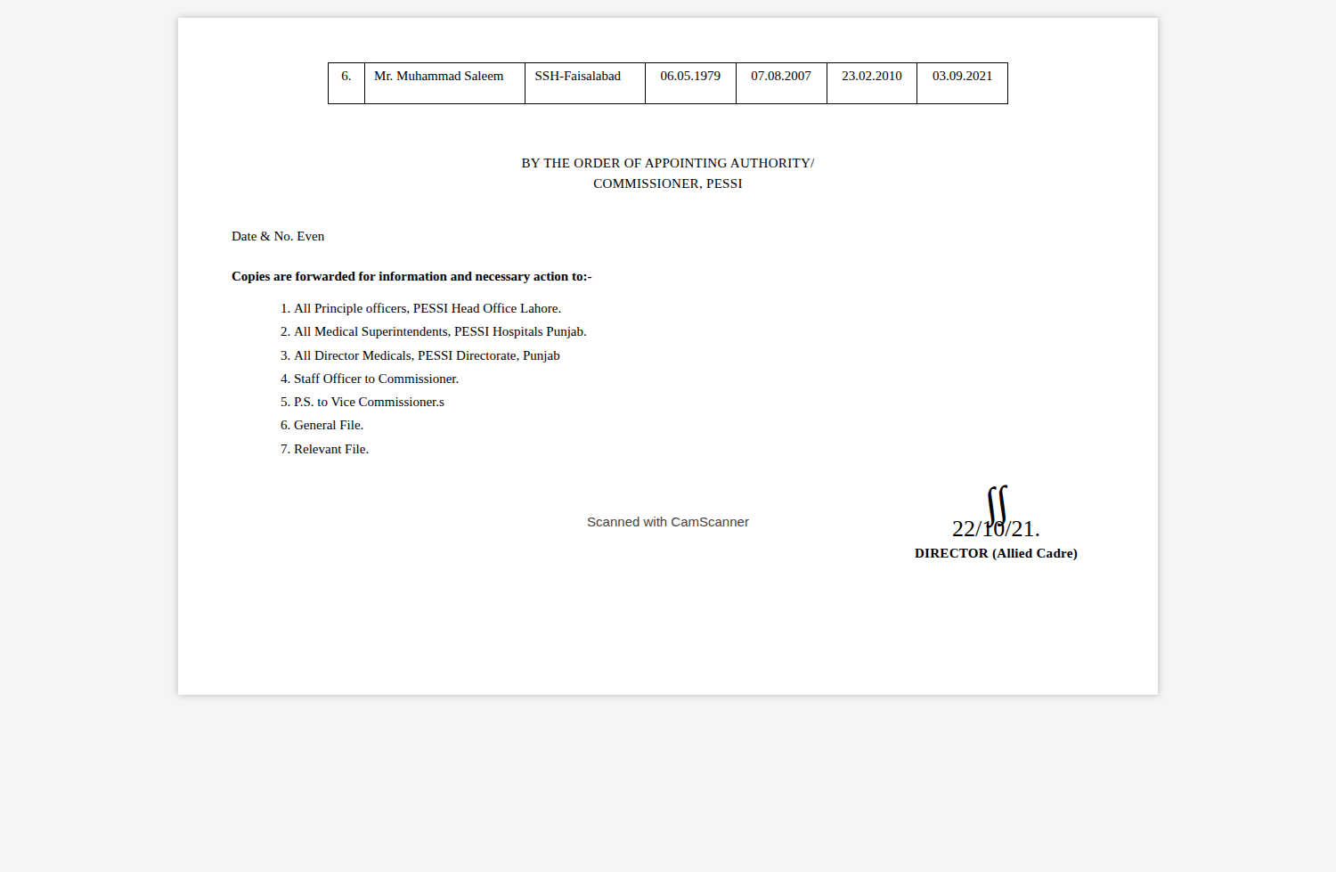| 6. | Mr. Muhammad Saleem | SSH-Faisalabad | 06.05.1979 | 07.08.2007 | 23.02.2010 | 03.09.2021 |
BY THE ORDER OF APPOINTING AUTHORITY/
COMMISSIONER, PESSI
Date & No. Even
Copies are forwarded for information and necessary action to:-
All Principle officers, PESSI Head Office Lahore.
All Medical Superintendents, PESSI Hospitals Punjab.
All Director Medicals, PESSI Directorate, Punjab
Staff Officer to Commissioner.
P.S. to Vice Commissioner.s
General File.
Relevant File.
∫∫ 22/10/21. DIRECTOR (Allied Cadre)
Scanned with CamScanner